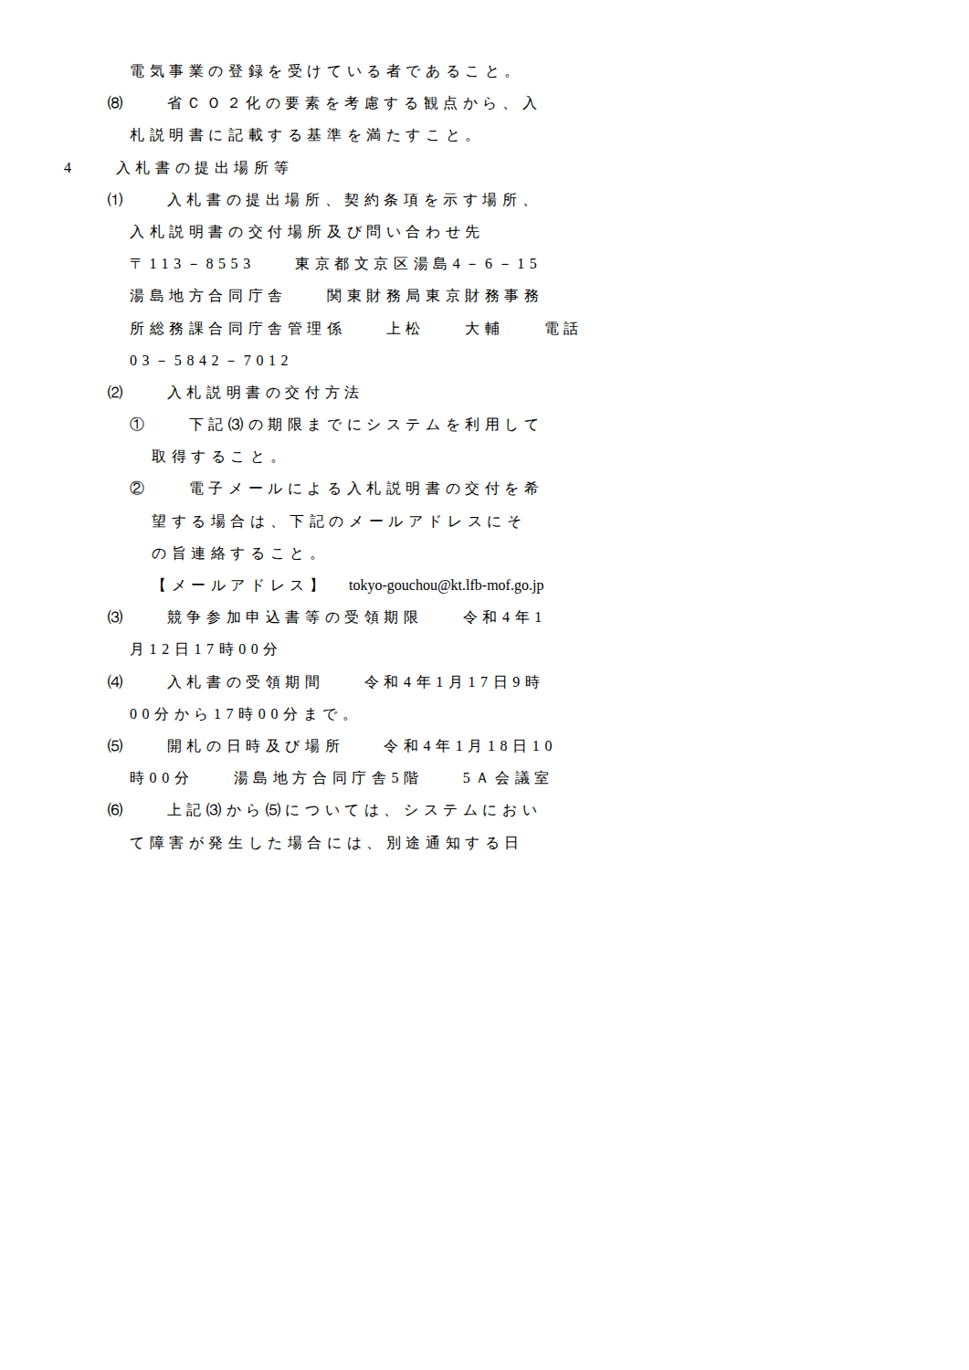電気事業の登録を受けている者であること。
⑻　　省ＣＯ２化の要素を考慮する観点から、入
札説明書に記載する基準を満たすこと。
4　　入札書の提出場所等
⑴　　入札書の提出場所、契約条項を示す場所、
入札説明書の交付場所及び問い合わせ先
〒113－8553　　東京都文京区湯島4－6－15
湯島地方合同庁舎　　関東財務局東京財務事務
所総務課合同庁舎管理係　　上松　　大輔　　電話
03－5842－7012
⑵　　入札説明書の交付方法
①　　下記⑶の期限までにシステムを利用して
取得すること。
②　　電子メールによる入札説明書の交付を希
望する場合は、下記のメールアドレスにそ
の旨連絡すること。
【メールアドレス】　tokyo-gouchou@kt.lfb-mof.go.jp
⑶　　競争参加申込書等の受領期限　　令和4年1
月12日17時00分
⑷　　入札書の受領期間　　令和4年1月17日9時
00分から17時00分まで。
⑸　　開札の日時及び場所　　令和4年1月18日10
時00分　　湯島地方合同庁舎5階　　5Ａ会議室
⑹　　上記⑶から⑸については、システムにおい
て障害が発生した場合には、別途通知する日